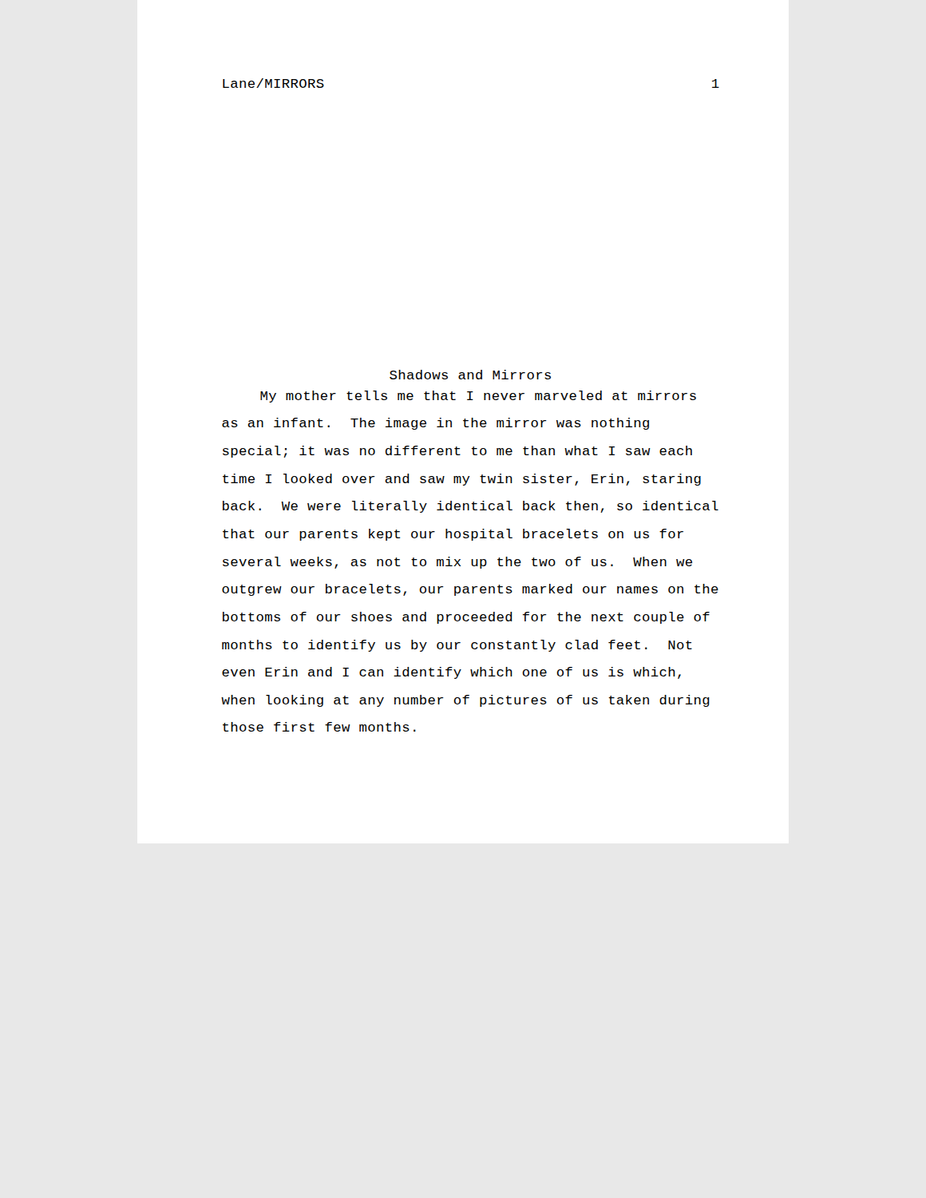Lane/MIRRORS 1
Shadows and Mirrors
My mother tells me that I never marveled at mirrors as an infant. The image in the mirror was nothing special; it was no different to me than what I saw each time I looked over and saw my twin sister, Erin, staring back. We were literally identical back then, so identical that our parents kept our hospital bracelets on us for several weeks, as not to mix up the two of us. When we outgrew our bracelets, our parents marked our names on the bottoms of our shoes and proceeded for the next couple of months to identify us by our constantly clad feet. Not even Erin and I can identify which one of us is which, when looking at any number of pictures of us taken during those first few months.